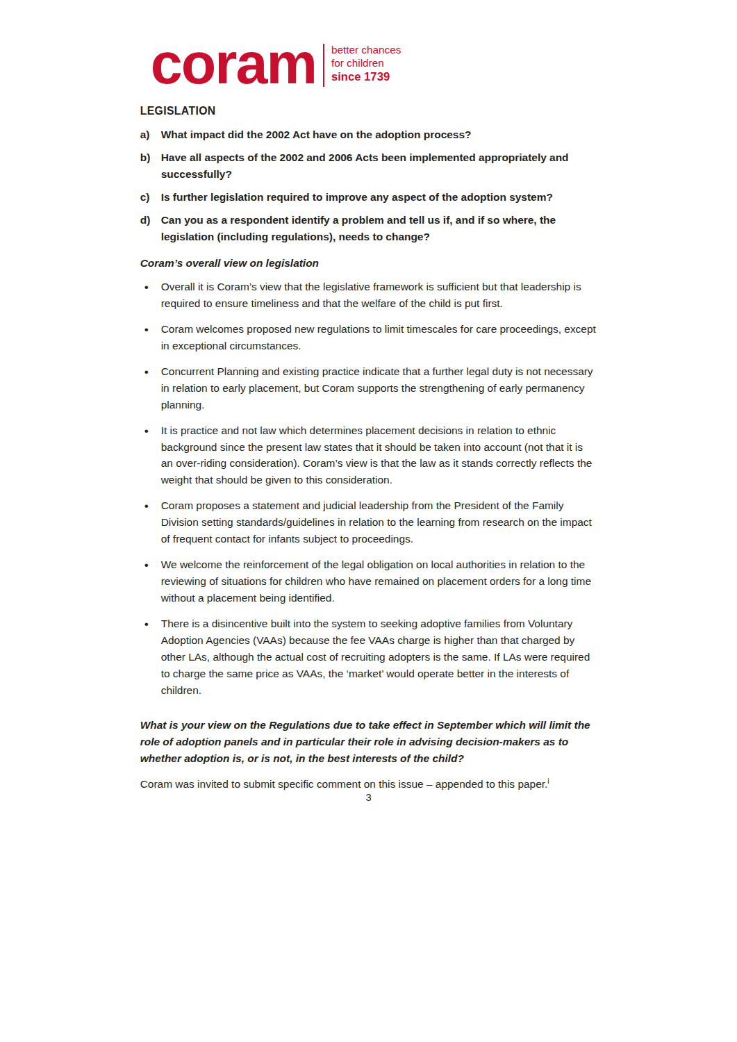coram
better chances
for children
since 1739
LEGISLATION
a) What impact did the 2002 Act have on the adoption process?
b) Have all aspects of the 2002 and 2006 Acts been implemented appropriately and successfully?
c) Is further legislation required to improve any aspect of the adoption system?
d) Can you as a respondent identify a problem and tell us if, and if so where, the legislation (including regulations), needs to change?
Coram’s overall view on legislation
Overall it is Coram’s view that the legislative framework is sufficient but that leadership is required to ensure timeliness and that the welfare of the child is put first.
Coram welcomes proposed new regulations to limit timescales for care proceedings, except in exceptional circumstances.
Concurrent Planning and existing practice indicate that a further legal duty is not necessary in relation to early placement, but Coram supports the strengthening of early permanency planning.
It is practice and not law which determines placement decisions in relation to ethnic background since the present law states that it should be taken into account (not that it is an over-riding consideration). Coram’s view is that the law as it stands correctly reflects the weight that should be given to this consideration.
Coram proposes a statement and judicial leadership from the President of the Family Division setting standards/guidelines in relation to the learning from research on the impact of frequent contact for infants subject to proceedings.
We welcome the reinforcement of the legal obligation on local authorities in relation to the reviewing of situations for children who have remained on placement orders for a long time without a placement being identified.
There is a disincentive built into the system to seeking adoptive families from Voluntary Adoption Agencies (VAAs) because the fee VAAs charge is higher than that charged by other LAs, although the actual cost of recruiting adopters is the same. If LAs were required to charge the same price as VAAs, the ‘market’ would operate better in the interests of children.
What is your view on the Regulations due to take effect in September which will limit the role of adoption panels and in particular their role in advising decision-makers as to whether adoption is, or is not, in the best interests of the child?
Coram was invited to submit specific comment on this issue – appended to this paper.i
3